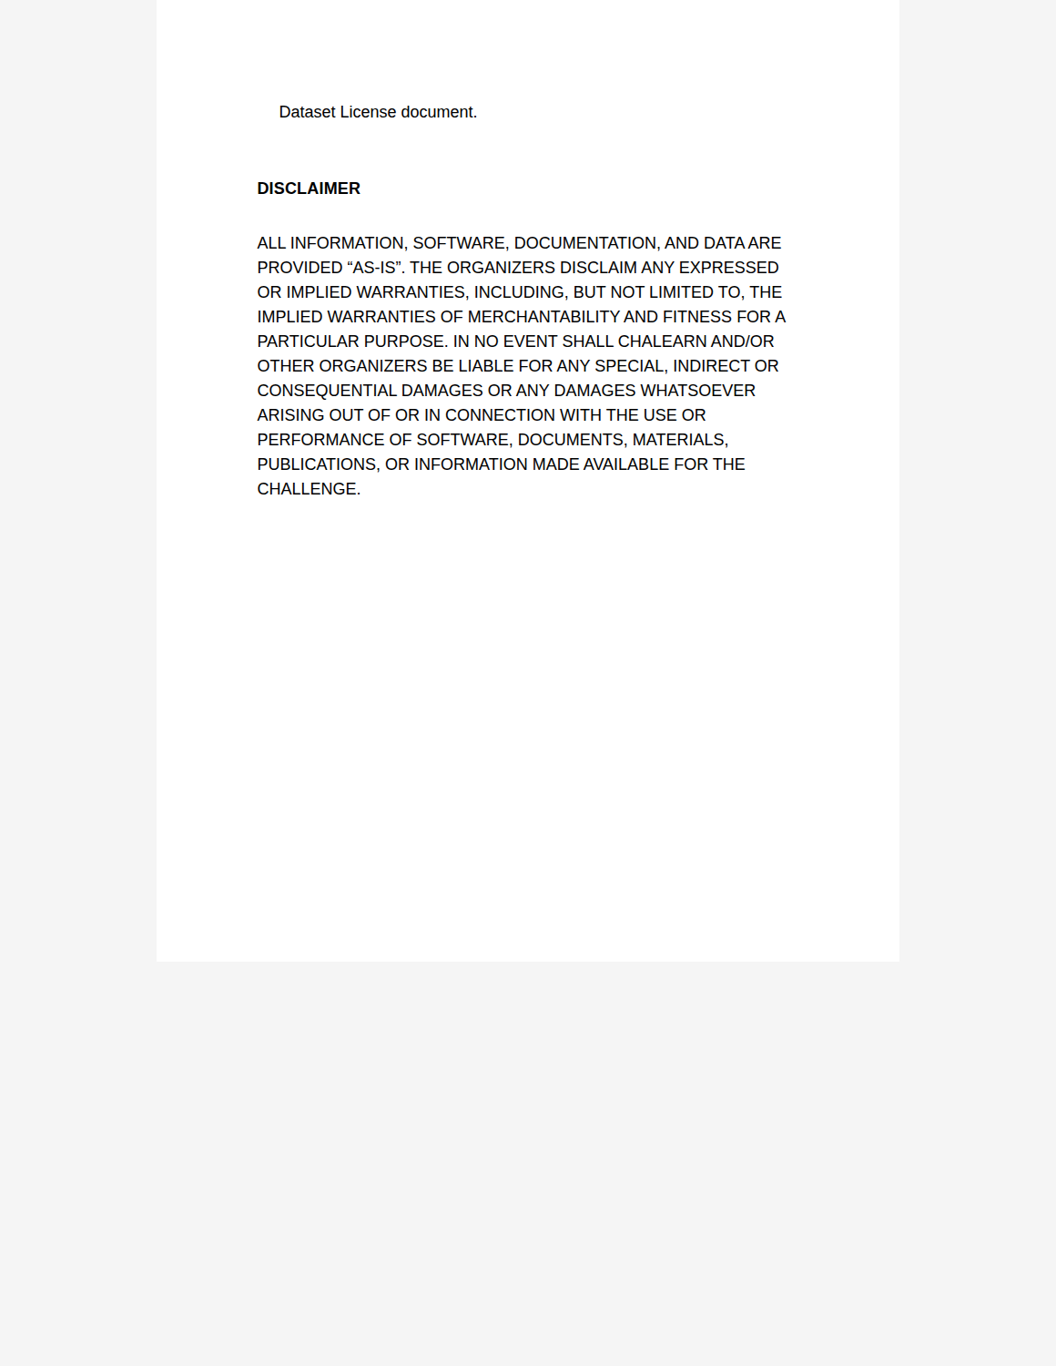Dataset License document.
DISCLAIMER
ALL INFORMATION, SOFTWARE, DOCUMENTATION, AND DATA ARE PROVIDED “AS-IS”. THE ORGANIZERS DISCLAIM ANY EXPRESSED OR IMPLIED WARRANTIES, INCLUDING, BUT NOT LIMITED TO, THE IMPLIED WARRANTIES OF MERCHANTABILITY AND FITNESS FOR A PARTICULAR PURPOSE. IN NO EVENT SHALL CHALEARN AND/OR OTHER ORGANIZERS BE LIABLE FOR ANY SPECIAL, INDIRECT OR CONSEQUENTIAL DAMAGES OR ANY DAMAGES WHATSOEVER ARISING OUT OF OR IN CONNECTION WITH THE USE OR PERFORMANCE OF SOFTWARE, DOCUMENTS, MATERIALS, PUBLICATIONS, OR INFORMATION MADE AVAILABLE FOR THE CHALLENGE.